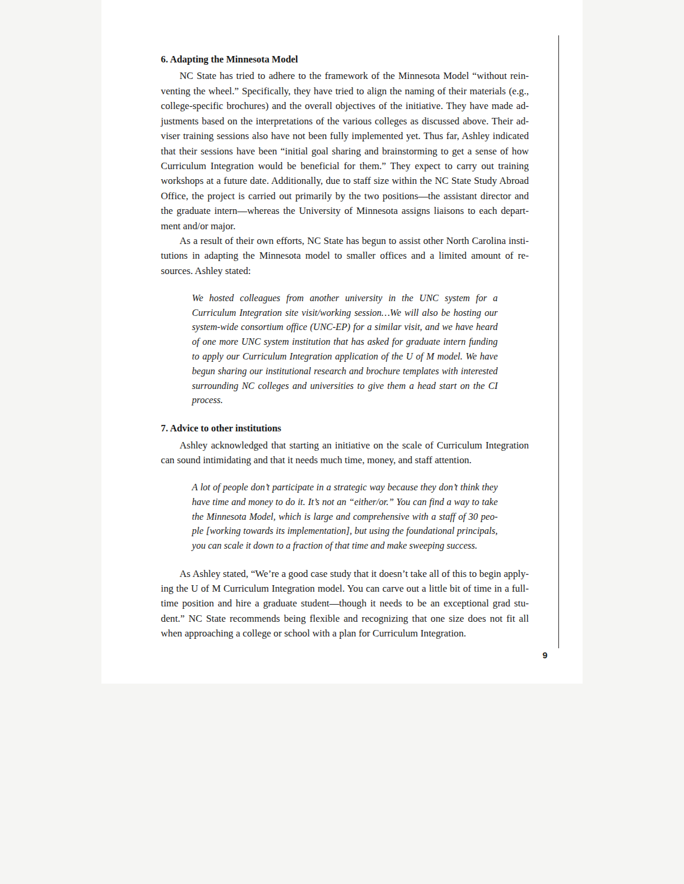6. Adapting the Minnesota Model
NC State has tried to adhere to the framework of the Minnesota Model “without reinventing the wheel.” Specifically, they have tried to align the naming of their materials (e.g., college-specific brochures) and the overall objectives of the initiative. They have made adjustments based on the interpretations of the various colleges as discussed above. Their adviser training sessions also have not been fully implemented yet. Thus far, Ashley indicated that their sessions have been “initial goal sharing and brainstorming to get a sense of how Curriculum Integration would be beneficial for them.” They expect to carry out training workshops at a future date. Additionally, due to staff size within the NC State Study Abroad Office, the project is carried out primarily by the two positions—the assistant director and the graduate intern—whereas the University of Minnesota assigns liaisons to each department and/or major.
As a result of their own efforts, NC State has begun to assist other North Carolina institutions in adapting the Minnesota model to smaller offices and a limited amount of resources. Ashley stated:
We hosted colleagues from another university in the UNC system for a Curriculum Integration site visit/working session…We will also be hosting our system-wide consortium office (UNC-EP) for a similar visit, and we have heard of one more UNC system institution that has asked for graduate intern funding to apply our Curriculum Integration application of the U of M model. We have begun sharing our institutional research and brochure templates with interested surrounding NC colleges and universities to give them a head start on the CI process.
7. Advice to other institutions
Ashley acknowledged that starting an initiative on the scale of Curriculum Integration can sound intimidating and that it needs much time, money, and staff attention.
A lot of people don’t participate in a strategic way because they don’t think they have time and money to do it. It’s not an “either/or.” You can find a way to take the Minnesota Model, which is large and comprehensive with a staff of 30 people [working towards its implementation], but using the foundational principals, you can scale it down to a fraction of that time and make sweeping success.
As Ashley stated, “We’re a good case study that it doesn’t take all of this to begin applying the U of M Curriculum Integration model. You can carve out a little bit of time in a full-time position and hire a graduate student—though it needs to be an exceptional grad student.” NC State recommends being flexible and recognizing that one size does not fit all when approaching a college or school with a plan for Curriculum Integration.
9